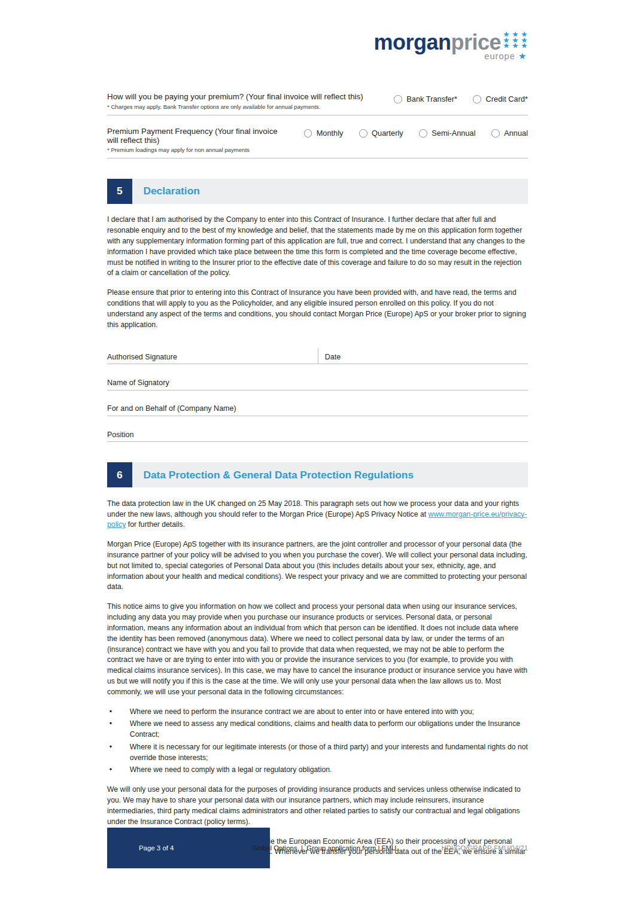morgan price★ ★ ★★ ★ ★★ ★ ★
europe ★
How will you be paying your premium? (Your final invoice will reflect this)
* Charges may apply. Bank Transfer options are only available for annual payments.
Bank Transfer*
Credit Card*
Premium Payment Frequency (Your final invoice will reflect this)
* Premium loadings may apply for non annual payments
Monthly
Quarterly
Semi-Annual
Annual
5
Declaration
I declare that I am authorised by the Company to enter into this Contract of Insurance. I further declare that after full and resonable enquiry and to the best of my knowledge and belief, that the statements made by me on this application form together with any supplementary information forming part of this application are full, true and correct. I understand that any changes to the information I have provided which take place between the time this form is completed and the time coverage become effective, must be notified in writing to the Insurer prior to the effective date of this coverage and failure to do so may result in the rejection of a claim or cancellation of the policy.
Please ensure that prior to entering into this Contract of Insurance you have been provided with, and have read, the terms and conditions that will apply to you as the Policyholder, and any eligible insured person enrolled on this policy. If you do not understand any aspect of the terms and conditions, you should contact Morgan Price (Europe) ApS or your broker prior to signing this application.
Authorised Signature
Date
Name of Signatory
For and on Behalf of (Company Name)
Position
6
Data Protection & General Data Protection Regulations
The data protection law in the UK changed on 25 May 2018. This paragraph sets out how we process your data and your rights under the new laws, although you should refer to the Morgan Price (Europe) ApS Privacy Notice at www.morgan-price.eu/privacy-policy for further details.
Morgan Price (Europe) ApS together with its insurance partners, are the joint controller and processor of your personal data (the insurance partner of your policy will be advised to you when you purchase the cover). We will collect your personal data including, but not limited to, special categories of Personal Data about you (this includes details about your sex, ethnicity, age, and information about your health and medical conditions). We respect your privacy and we are committed to protecting your personal data.
This notice aims to give you information on how we collect and process your personal data when using our insurance services, including any data you may provide when you purchase our insurance products or services. Personal data, or personal information, means any information about an individual from which that person can be identified. It does not include data where the identity has been removed (anonymous data). Where we need to collect personal data by law, or under the terms of an (insurance) contract we have with you and you fail to provide that data when requested, we may not be able to perform the contract we have or are trying to enter into with you or provide the insurance services to you (for example, to provide you with medical claims insurance services). In this case, we may have to cancel the insurance product or insurance service you have with us but we will notify you if this is the case at the time. We will only use your personal data when the law allows us to. Most commonly, we will use your personal data in the following circumstances:
•Where we need to perform the insurance contract we are about to enter into or have entered into with you;
•Where we need to assess any medical conditions, claims and health data to perform our obligations under the Insurance Contract;
•Where it is necessary for our legitimate interests (or those of a third party) and your interests and fundamental rights do not override those interests;
•Where we need to comply with a legal or regulatory obligation.
We will only use your personal data for the purposes of providing insurance products and services unless otherwise indicated to you. We may have to share your personal data with our insurance partners, which may include reinsurers, insurance intermediaries, third party medical claims administrators and other related parties to satisfy our contractual and legal obligations under the Insurance Contract (policy terms).
Many of our external third parties are based outside the European Economic Area (EEA) so their processing of your personal data will involve a transfer of data outside the EEA. Whenever we transfer your personal data out of the EEA, we ensure a similar degree of protection is afforded to it by ensuring
Page 3 of 4
Global Options | Group application form | FMU
HDI/GO/GRAPP-FMU/04/21